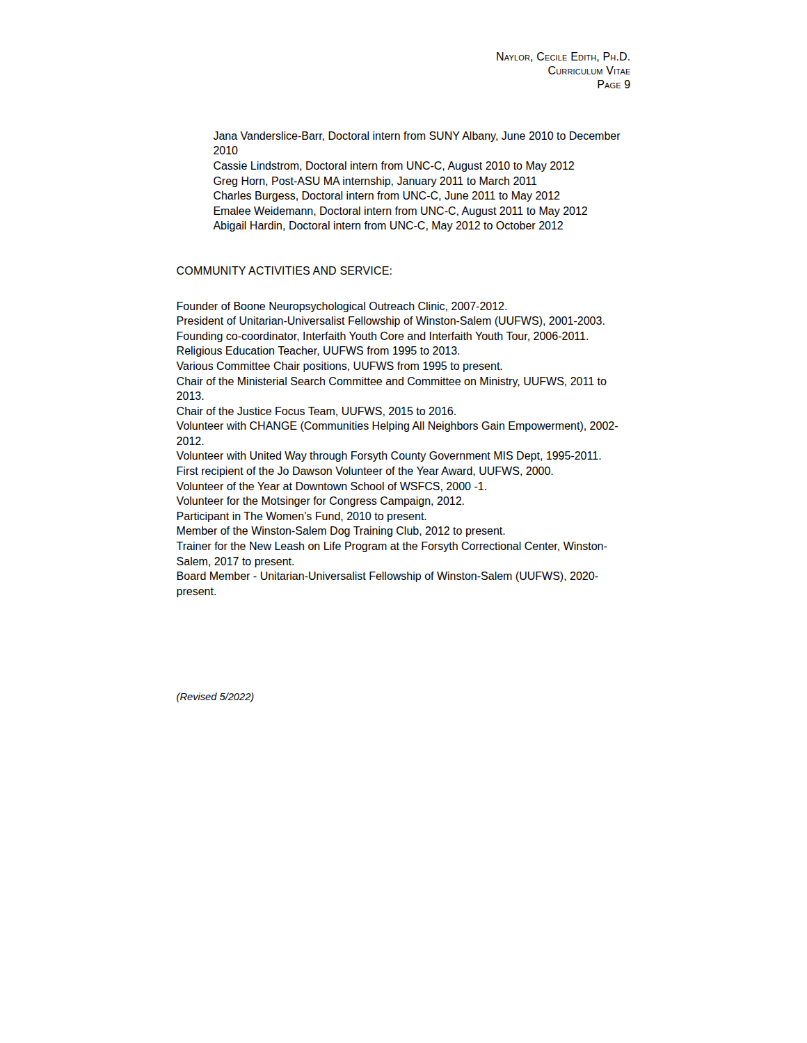Naylor, Cecile Edith, Ph.D.
Curriculum Vitae
Page 9
Jana Vanderslice-Barr, Doctoral intern from SUNY Albany, June 2010 to December 2010
Cassie Lindstrom, Doctoral intern from UNC-C, August 2010 to May 2012
Greg Horn, Post-ASU MA internship, January 2011 to March 2011
Charles Burgess, Doctoral intern from UNC-C, June 2011 to May 2012
Emalee Weidemann, Doctoral intern from UNC-C, August 2011 to May 2012
Abigail Hardin, Doctoral intern from UNC-C, May 2012 to October 2012
COMMUNITY ACTIVITIES AND SERVICE:
Founder of Boone Neuropsychological Outreach Clinic, 2007-2012.
President of Unitarian-Universalist Fellowship of Winston-Salem (UUFWS), 2001-2003.
Founding co-coordinator, Interfaith Youth Core and Interfaith Youth Tour, 2006-2011.
Religious Education Teacher, UUFWS from 1995 to 2013.
Various Committee Chair positions, UUFWS from 1995 to present.
Chair of the Ministerial Search Committee and Committee on Ministry, UUFWS, 2011 to 2013.
Chair of the Justice Focus Team, UUFWS, 2015 to 2016.
Volunteer with CHANGE (Communities Helping All Neighbors Gain Empowerment), 2002-2012.
Volunteer with United Way through Forsyth County Government MIS Dept, 1995-2011.
First recipient of the Jo Dawson Volunteer of the Year Award, UUFWS, 2000.
Volunteer of the Year at Downtown School of WSFCS, 2000 -1.
Volunteer for the Motsinger for Congress Campaign, 2012.
Participant in The Women’s Fund, 2010 to present.
Member of the Winston-Salem Dog Training Club, 2012 to present.
Trainer for the New Leash on Life Program at the Forsyth Correctional Center, Winston-Salem, 2017 to present.
Board Member - Unitarian-Universalist Fellowship of Winston-Salem (UUFWS), 2020-present.
(Revised 5/2022)